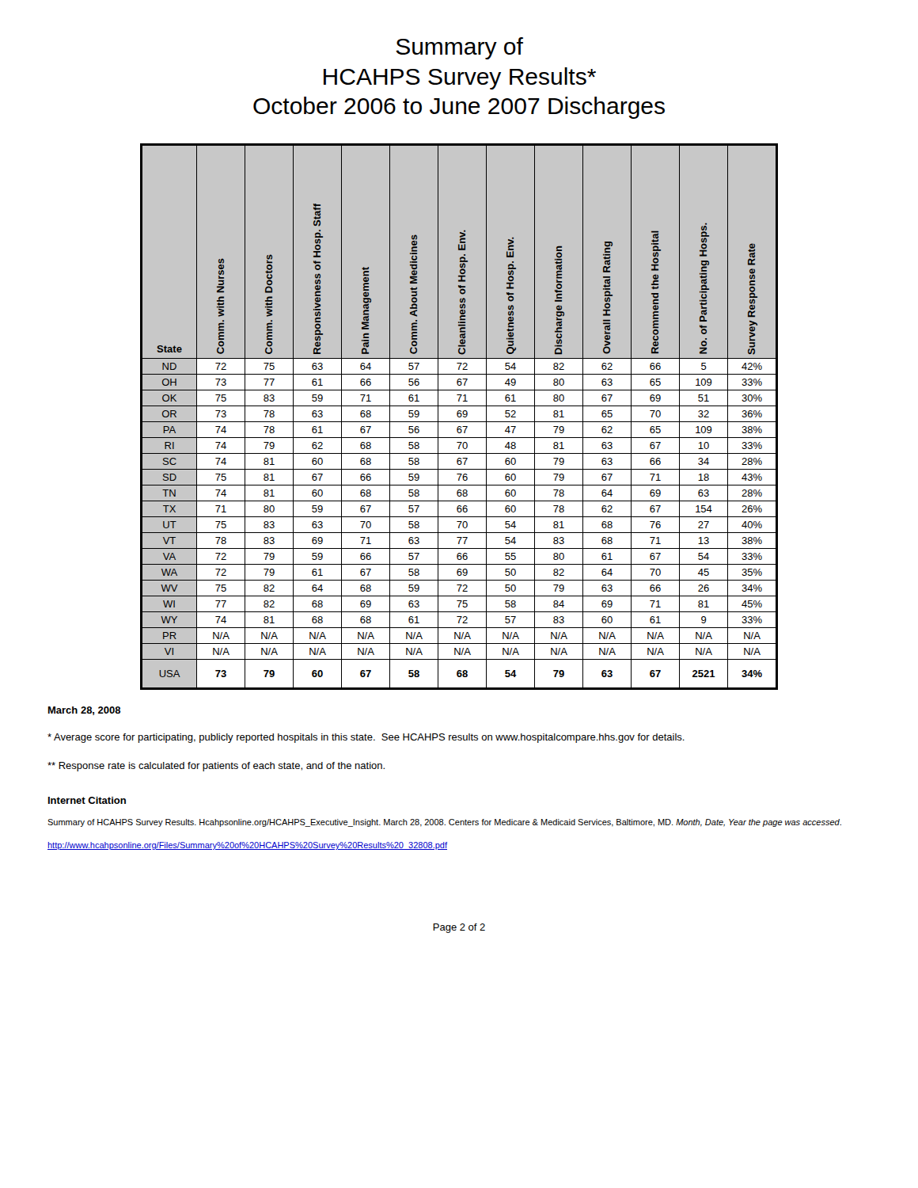Summary of
HCAHPS Survey Results*
October 2006 to June 2007 Discharges
| State | Comm. with Nurses | Comm. with Doctors | Responsiveness of Hosp. Staff | Pain Management | Comm. About Medicines | Cleanliness of Hosp. Env. | Quietness of Hosp. Env. | Discharge Information | Overall Hospital Rating | Recommend the Hospital | No. of Participating Hosps. | Survey Response Rate |
| --- | --- | --- | --- | --- | --- | --- | --- | --- | --- | --- | --- | --- |
| ND | 72 | 75 | 63 | 64 | 57 | 72 | 54 | 82 | 62 | 66 | 5 | 42% |
| OH | 73 | 77 | 61 | 66 | 56 | 67 | 49 | 80 | 63 | 65 | 109 | 33% |
| OK | 75 | 83 | 59 | 71 | 61 | 71 | 61 | 80 | 67 | 69 | 51 | 30% |
| OR | 73 | 78 | 63 | 68 | 59 | 69 | 52 | 81 | 65 | 70 | 32 | 36% |
| PA | 74 | 78 | 61 | 67 | 56 | 67 | 47 | 79 | 62 | 65 | 109 | 38% |
| RI | 74 | 79 | 62 | 68 | 58 | 70 | 48 | 81 | 63 | 67 | 10 | 33% |
| SC | 74 | 81 | 60 | 68 | 58 | 67 | 60 | 79 | 63 | 66 | 34 | 28% |
| SD | 75 | 81 | 67 | 66 | 59 | 76 | 60 | 79 | 67 | 71 | 18 | 43% |
| TN | 74 | 81 | 60 | 68 | 58 | 68 | 60 | 78 | 64 | 69 | 63 | 28% |
| TX | 71 | 80 | 59 | 67 | 57 | 66 | 60 | 78 | 62 | 67 | 154 | 26% |
| UT | 75 | 83 | 63 | 70 | 58 | 70 | 54 | 81 | 68 | 76 | 27 | 40% |
| VT | 78 | 83 | 69 | 71 | 63 | 77 | 54 | 83 | 68 | 71 | 13 | 38% |
| VA | 72 | 79 | 59 | 66 | 57 | 66 | 55 | 80 | 61 | 67 | 54 | 33% |
| WA | 72 | 79 | 61 | 67 | 58 | 69 | 50 | 82 | 64 | 70 | 45 | 35% |
| WV | 75 | 82 | 64 | 68 | 59 | 72 | 50 | 79 | 63 | 66 | 26 | 34% |
| WI | 77 | 82 | 68 | 69 | 63 | 75 | 58 | 84 | 69 | 71 | 81 | 45% |
| WY | 74 | 81 | 68 | 68 | 61 | 72 | 57 | 83 | 60 | 61 | 9 | 33% |
| PR | N/A | N/A | N/A | N/A | N/A | N/A | N/A | N/A | N/A | N/A | N/A | N/A |
| VI | N/A | N/A | N/A | N/A | N/A | N/A | N/A | N/A | N/A | N/A | N/A | N/A |
| USA | 73 | 79 | 60 | 67 | 58 | 68 | 54 | 79 | 63 | 67 | 2521 | 34% |
March 28, 2008
* Average score for participating, publicly reported hospitals in this state. See HCAHPS results on www.hospitalcompare.hhs.gov for details.
** Response rate is calculated for patients of each state, and of the nation.
Internet Citation
Summary of HCAHPS Survey Results. Hcahpsonline.org/HCAHPS_Executive_Insight. March 28, 2008. Centers for Medicare & Medicaid Services, Baltimore, MD. Month, Date, Year the page was accessed.
http://www.hcahpsonline.org/Files/Summary%20of%20HCAHPS%20Survey%20Results%20_32808.pdf
Page 2 of 2